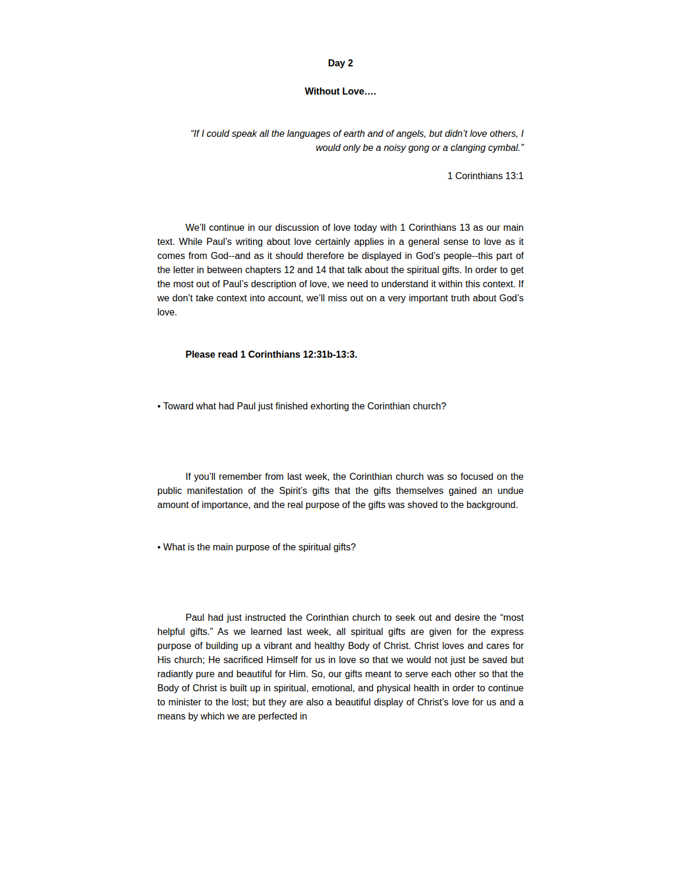Day 2
Without Love….
“If I could speak all the languages of earth and of angels, but didn’t love others, I would only be a noisy gong or a clanging cymbal.”
1 Corinthians 13:1
We’ll continue in our discussion of love today with 1 Corinthians 13 as our main text. While Paul’s writing about love certainly applies in a general sense to love as it comes from God--and as it should therefore be displayed in God’s people--this part of the letter in between chapters 12 and 14 that talk about the spiritual gifts. In order to get the most out of Paul’s description of love, we need to understand it within this context. If we don’t take context into account, we’ll miss out on a very important truth about God’s love.
Please read 1 Corinthians 12:31b-13:3.
Toward what had Paul just finished exhorting the Corinthian church?
If you’ll remember from last week, the Corinthian church was so focused on the public manifestation of the Spirit’s gifts that the gifts themselves gained an undue amount of importance, and the real purpose of the gifts was shoved to the background.
What is the main purpose of the spiritual gifts?
Paul had just instructed the Corinthian church to seek out and desire the “most helpful gifts.” As we learned last week, all spiritual gifts are given for the express purpose of building up a vibrant and healthy Body of Christ. Christ loves and cares for His church; He sacrificed Himself for us in love so that we would not just be saved but radiantly pure and beautiful for Him. So, our gifts meant to serve each other so that the Body of Christ is built up in spiritual, emotional, and physical health in order to continue to minister to the lost; but they are also a beautiful display of Christ’s love for us and a means by which we are perfected in